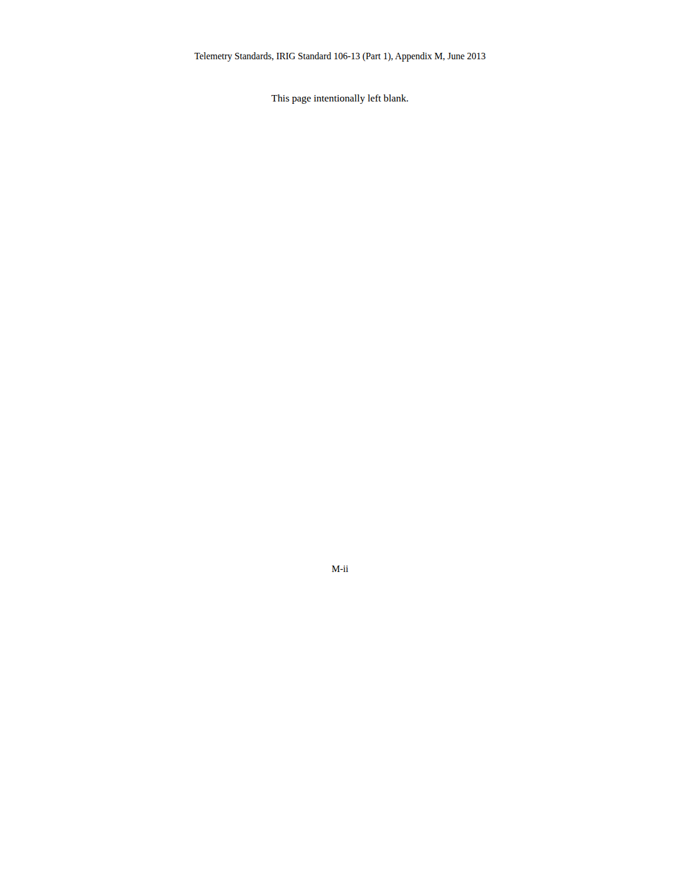Telemetry Standards, IRIG Standard 106-13 (Part 1), Appendix M, June 2013
This page intentionally left blank.
M-ii